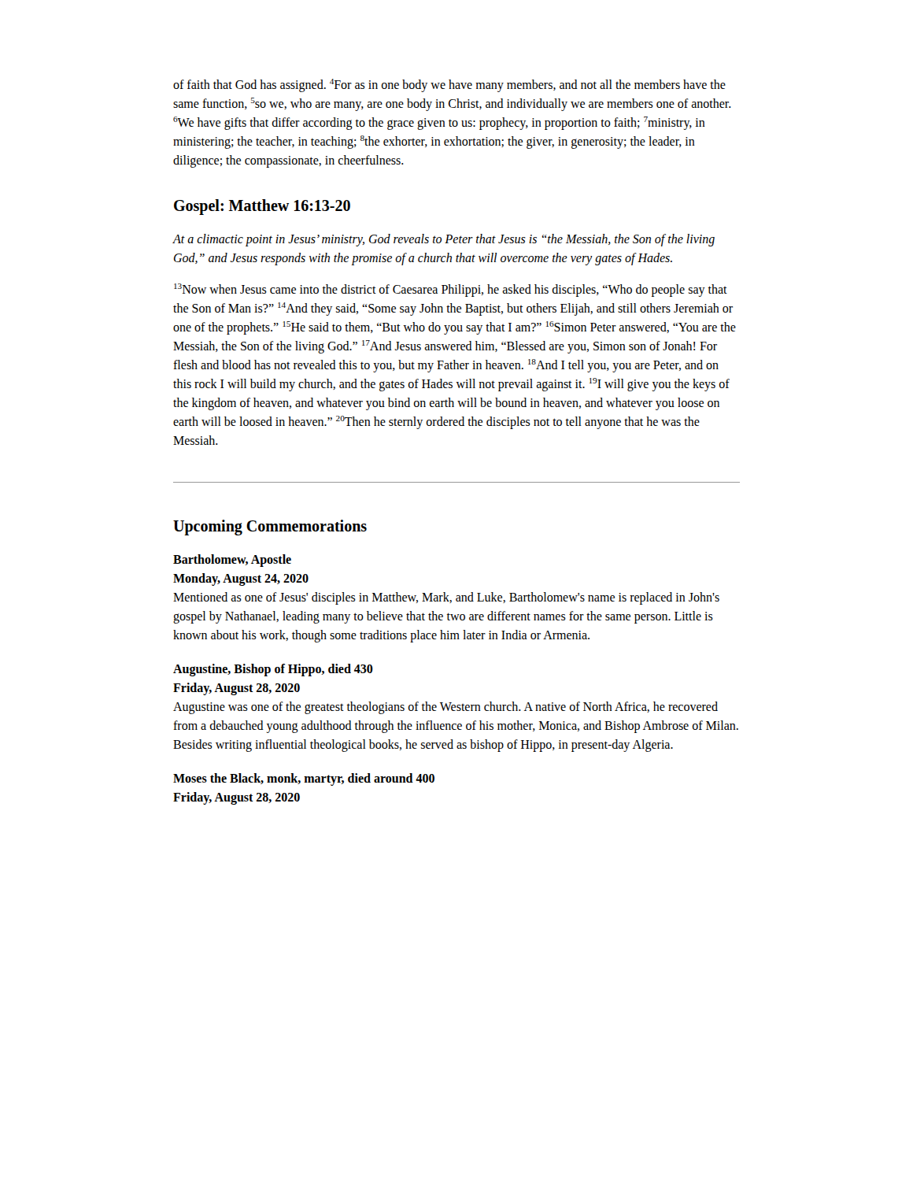of faith that God has assigned. 4For as in one body we have many members, and not all the members have the same function, 5so we, who are many, are one body in Christ, and individually we are members one of another. 6We have gifts that differ according to the grace given to us: prophecy, in proportion to faith; 7ministry, in ministering; the teacher, in teaching; 8the exhorter, in exhortation; the giver, in generosity; the leader, in diligence; the compassionate, in cheerfulness.
Gospel: Matthew 16:13-20
At a climactic point in Jesus’ ministry, God reveals to Peter that Jesus is “the Messiah, the Son of the living God,” and Jesus responds with the promise of a church that will overcome the very gates of Hades.
13Now when Jesus came into the district of Caesarea Philippi, he asked his disciples, “Who do people say that the Son of Man is?” 14And they said, “Some say John the Baptist, but others Elijah, and still others Jeremiah or one of the prophets.” 15He said to them, “But who do you say that I am?” 16Simon Peter answered, “You are the Messiah, the Son of the living God.” 17And Jesus answered him, “Blessed are you, Simon son of Jonah! For flesh and blood has not revealed this to you, but my Father in heaven. 18And I tell you, you are Peter, and on this rock I will build my church, and the gates of Hades will not prevail against it. 19I will give you the keys of the kingdom of heaven, and whatever you bind on earth will be bound in heaven, and whatever you loose on earth will be loosed in heaven.” 20Then he sternly ordered the disciples not to tell anyone that he was the Messiah.
Upcoming Commemorations
Bartholomew, Apostle
Monday, August 24, 2020
Mentioned as one of Jesus' disciples in Matthew, Mark, and Luke, Bartholomew's name is replaced in John's gospel by Nathanael, leading many to believe that the two are different names for the same person. Little is known about his work, though some traditions place him later in India or Armenia.
Augustine, Bishop of Hippo, died 430
Friday, August 28, 2020
Augustine was one of the greatest theologians of the Western church. A native of North Africa, he recovered from a debauched young adulthood through the influence of his mother, Monica, and Bishop Ambrose of Milan. Besides writing influential theological books, he served as bishop of Hippo, in present-day Algeria.
Moses the Black, monk, martyr, died around 400
Friday, August 28, 2020